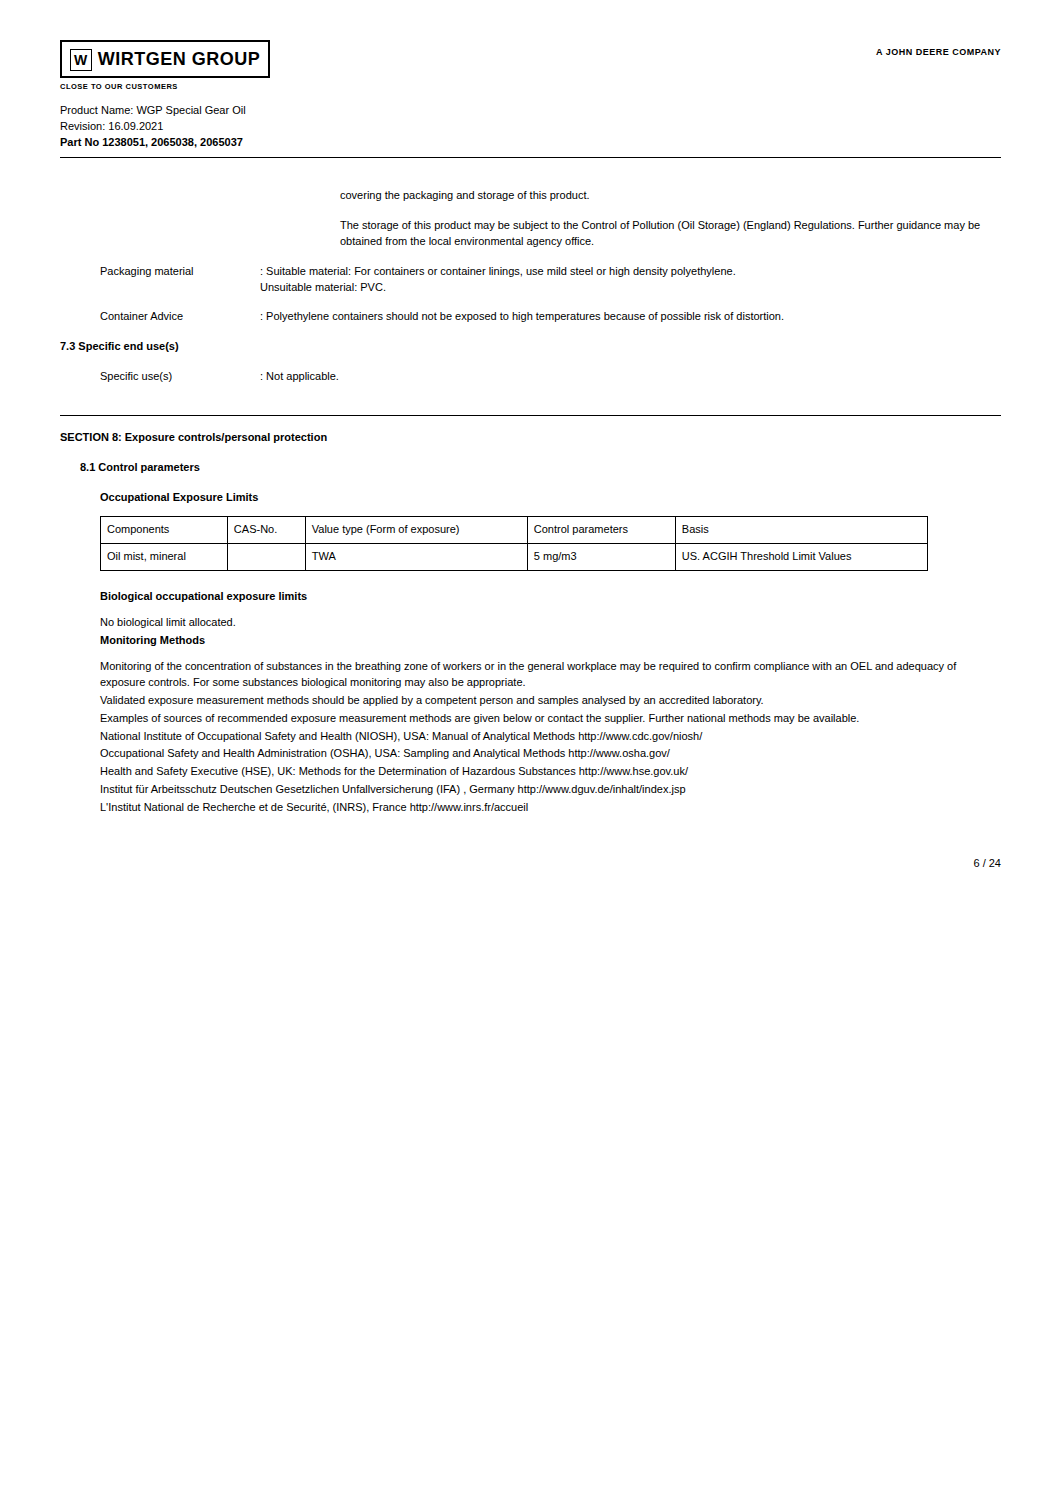WWIRTGEN GROUP
A JOHN DEERE COMPANY
CLOSE TO OUR CUSTOMERS
Product Name: WGP Special Gear Oil
Revision: 16.09.2021
Part No 1238051, 2065038, 2065037
covering the packaging and storage of this product.
The storage of this product may be subject to the Control of Pollution (Oil Storage) (England) Regulations. Further guidance may be obtained from the local environmental agency office.
Packaging material
: Suitable material: For containers or container linings, use mild steel or high density polyethylene.
Unsuitable material: PVC.
Container Advice
: Polyethylene containers should not be exposed to high temperatures because of possible risk of distortion.
7.3 Specific end use(s)
Specific use(s)
: Not applicable.
SECTION 8: Exposure controls/personal protection
8.1 Control parameters
Occupational Exposure Limits
| Components | CAS-No. | Value type (Form of exposure) | Control parameters | Basis |
| --- | --- | --- | --- | --- |
| Oil mist, mineral | | TWA | 5 mg/m3 | US. ACGIH Threshold Limit Values |
Biological occupational exposure limits
No biological limit allocated.
Monitoring Methods
Monitoring of the concentration of substances in the breathing zone of workers or in the general workplace may be required to confirm compliance with an OEL and adequacy of exposure controls. For some substances biological monitoring may also be appropriate.
Validated exposure measurement methods should be applied by a competent person and samples analysed by an accredited laboratory.
Examples of sources of recommended exposure measurement methods are given below or contact the supplier. Further national methods may be available.
National Institute of Occupational Safety and Health (NIOSH), USA: Manual of Analytical Methods http://www.cdc.gov/niosh/
Occupational Safety and Health Administration (OSHA), USA: Sampling and Analytical Methods http://www.osha.gov/
Health and Safety Executive (HSE), UK: Methods for the Determination of Hazardous Substances http://www.hse.gov.uk/
Institut für Arbeitsschutz Deutschen Gesetzlichen Unfallversicherung (IFA) , Germany http://www.dguv.de/inhalt/index.jsp
L'Institut National de Recherche et de Securité, (INRS), France http://www.inrs.fr/accueil
6 / 24